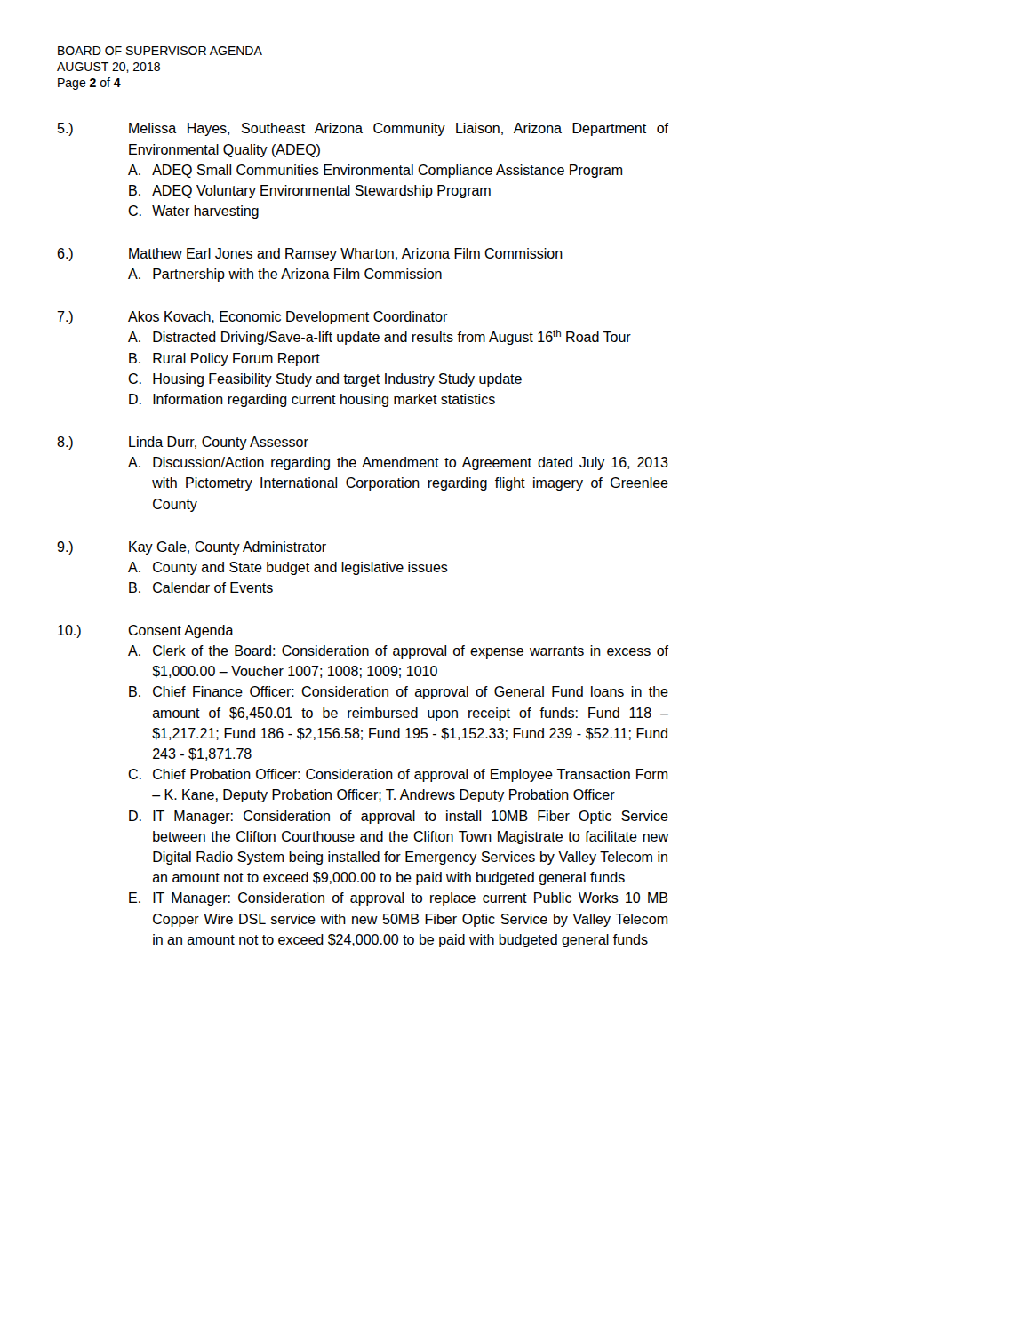BOARD OF SUPERVISOR AGENDA
AUGUST 20, 2018
Page 2 of 4
5.)
Melissa Hayes, Southeast Arizona Community Liaison, Arizona Department of Environmental Quality (ADEQ)
A. ADEQ Small Communities Environmental Compliance Assistance Program
B. ADEQ Voluntary Environmental Stewardship Program
C. Water harvesting
6.)
Matthew Earl Jones and Ramsey Wharton, Arizona Film Commission
A. Partnership with the Arizona Film Commission
7.)
Akos Kovach, Economic Development Coordinator
A. Distracted Driving/Save-a-lift update and results from August 16th Road Tour
B. Rural Policy Forum Report
C. Housing Feasibility Study and target Industry Study update
D. Information regarding current housing market statistics
8.)
Linda Durr, County Assessor
A. Discussion/Action regarding the Amendment to Agreement dated July 16, 2013 with Pictometry International Corporation regarding flight imagery of Greenlee County
9.)
Kay Gale, County Administrator
A. County and State budget and legislative issues
B. Calendar of Events
10.)
Consent Agenda
A. Clerk of the Board: Consideration of approval of expense warrants in excess of $1,000.00 – Voucher 1007; 1008; 1009; 1010
B. Chief Finance Officer: Consideration of approval of General Fund loans in the amount of $6,450.01 to be reimbursed upon receipt of funds: Fund 118 – $1,217.21; Fund 186 - $2,156.58; Fund 195 - $1,152.33; Fund 239 - $52.11; Fund 243 - $1,871.78
C. Chief Probation Officer: Consideration of approval of Employee Transaction Form – K. Kane, Deputy Probation Officer; T. Andrews Deputy Probation Officer
D. IT Manager: Consideration of approval to install 10MB Fiber Optic Service between the Clifton Courthouse and the Clifton Town Magistrate to facilitate new Digital Radio System being installed for Emergency Services by Valley Telecom in an amount not to exceed $9,000.00 to be paid with budgeted general funds
E. IT Manager: Consideration of approval to replace current Public Works 10 MB Copper Wire DSL service with new 50MB Fiber Optic Service by Valley Telecom in an amount not to exceed $24,000.00 to be paid with budgeted general funds